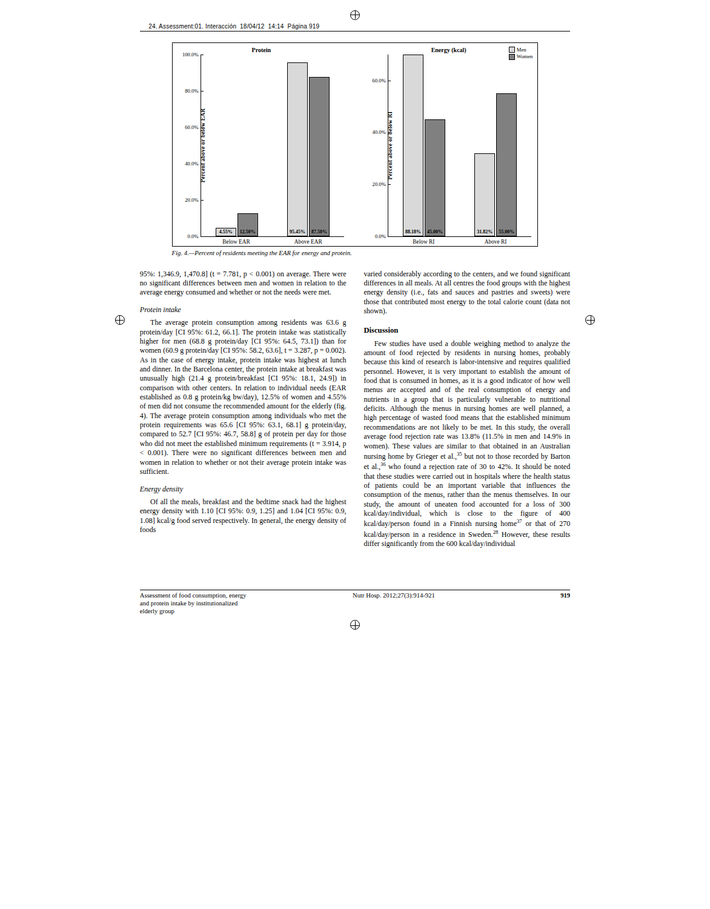24. Assessment:01. Interacción 18/04/12 14:14 Página 919
Protein
Percent above or below EAR
100.0%
80.0%
60.0%
40.0%
20.0%
0.0%
4.55%
12.50%
95.45%
87.50%
Below EAR Above EAR
Energy (kcal)
Men
Women
Percent above or below RI
60.0%
40.0%
20.0%
0.0%
88.18%
45.00%
31.82%
55.00%
Below RI Above RI
Fig. 4.—Percent of residents meeting the EAR for energy and protein.
95%: 1,346.9, 1,470.8] (t = 7.781, p < 0.001) on average. There were no significant differences between men and women in relation to the average energy consumed and whether or not the needs were met.
Protein intake
The average protein consumption among residents was 63.6 g protein/day [CI 95%: 61.2, 66.1]. The protein intake was statistically higher for men (68.8 g protein/day [CI 95%: 64.5, 73.1]) than for women (60.9 g protein/day [CI 95%: 58.2, 63.6], t = 3.287, p = 0.002). As in the case of energy intake, protein intake was highest at lunch and dinner. In the Barcelona center, the protein intake at breakfast was unusually high (21.4 g protein/breakfast [CI 95%: 18.1, 24.9]) in comparison with other centers. In relation to individual needs (EAR established as 0.8 g protein/kg bw/day), 12.5% of women and 4.55% of men did not consume the recommended amount for the elderly (fig. 4). The average protein consumption among individuals who met the protein requirements was 65.6 [CI 95%: 63.1, 68.1] g protein/day, compared to 52.7 [CI 95%: 46.7, 58.8] g of protein per day for those who did not meet the established minimum requirements (t = 3.914, p < 0.001). There were no significant differences between men and women in relation to whether or not their average protein intake was sufficient.
Energy density
Of all the meals, breakfast and the bedtime snack had the highest energy density with 1.10 [CI 95%: 0.9, 1.25] and 1.04 [CI 95%: 0.9, 1.08] kcal/g food served respectively. In general, the energy density of foods
varied considerably according to the centers, and we found significant differences in all meals. At all centres the food groups with the highest energy density (i.e., fats and sauces and pastries and sweets) were those that contributed most energy to the total calorie count (data not shown).
Discussion
Few studies have used a double weighing method to analyze the amount of food rejected by residents in nursing homes, probably because this kind of research is labor-intensive and requires qualified personnel. However, it is very important to establish the amount of food that is consumed in homes, as it is a good indicator of how well menus are accepted and of the real consumption of energy and nutrients in a group that is particularly vulnerable to nutritional deficits. Although the menus in nursing homes are well planned, a high percentage of wasted food means that the established minimum recommendations are not likely to be met. In this study, the overall average food rejection rate was 13.8% (11.5% in men and 14.9% in women). These values are similar to that obtained in an Australian nursing home by Grieger et al.,35 but not to those recorded by Barton et al.,36 who found a rejection rate of 30 to 42%. It should be noted that these studies were carried out in hospitals where the health status of patients could be an important variable that influences the consumption of the menus, rather than the menus themselves. In our study, the amount of uneaten food accounted for a loss of 300 kcal/day/individual, which is close to the figure of 400 kcal/day/person found in a Finnish nursing home37 or that of 270 kcal/day/person in a residence in Sweden.28 However, these results differ significantly from the 600 kcal/day/individual
Assessment of food consumption, energy
and protein intake by institutionalized
elderly group
Nutr Hosp. 2012;27(3):914-921
919